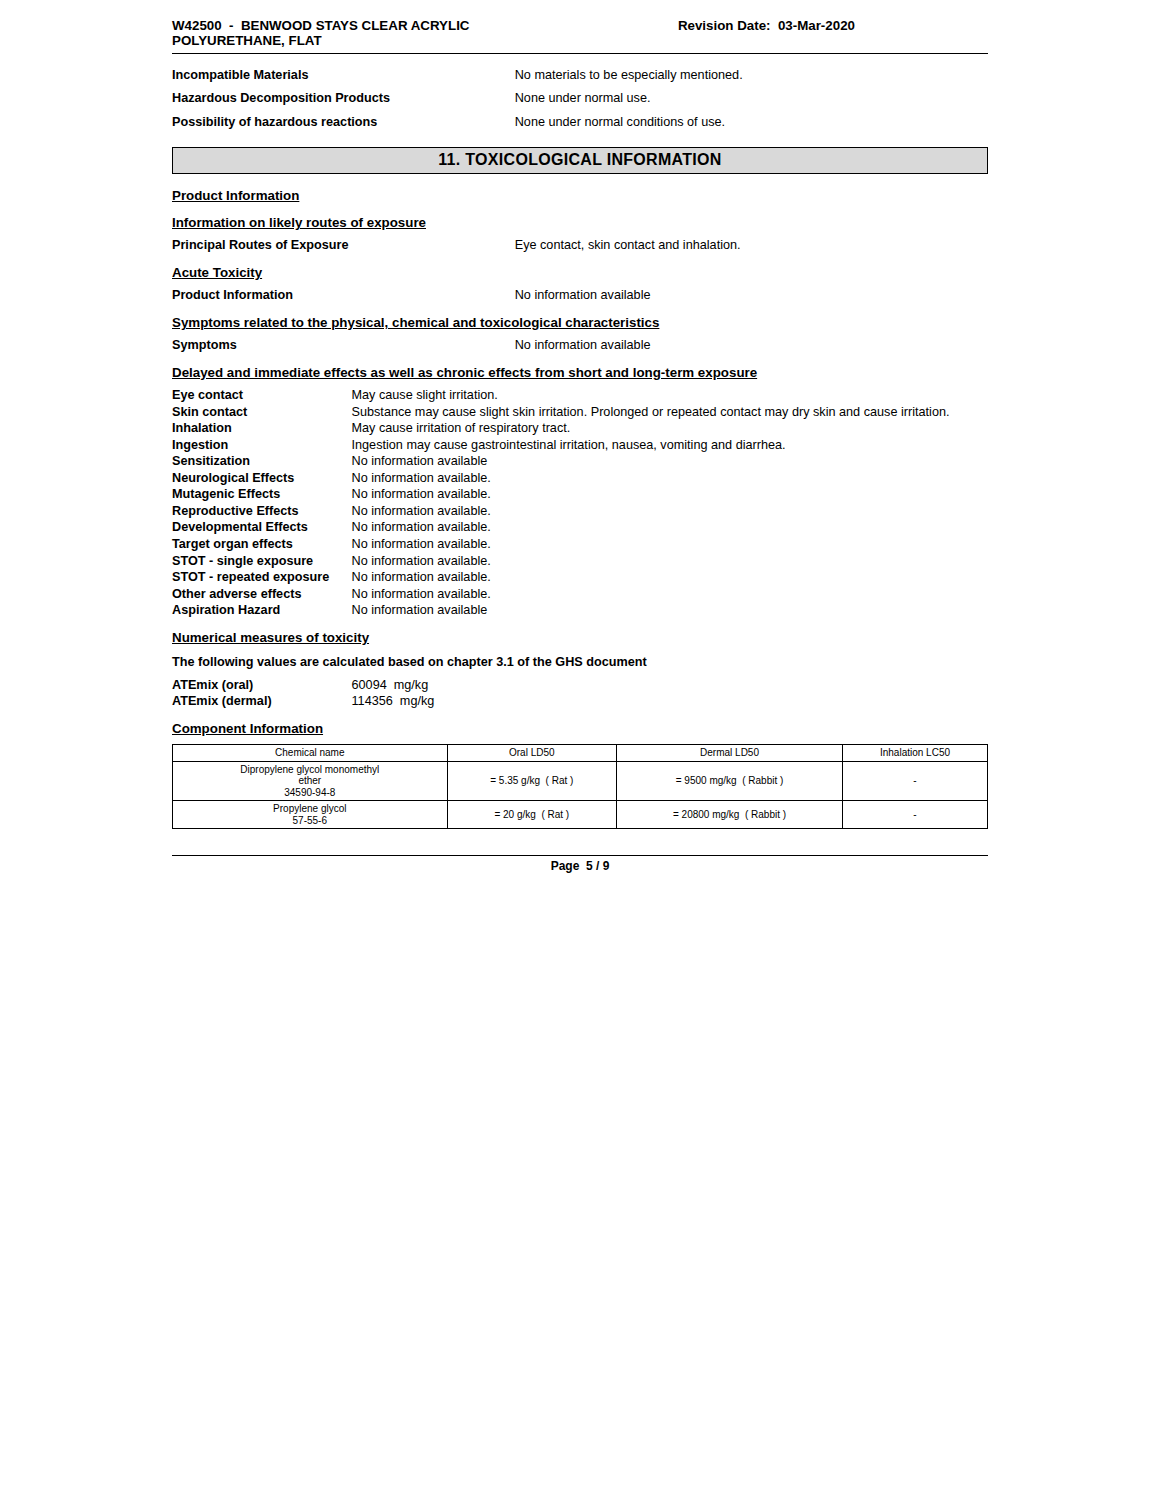W42500 - BENWOOD STAYS CLEAR ACRYLIC
POLYURETHANE, FLAT
Revision Date: 03-Mar-2020
Incompatible Materials
No materials to be especially mentioned.
Hazardous Decomposition Products
None under normal use.
Possibility of hazardous reactions
None under normal conditions of use.
11. TOXICOLOGICAL INFORMATION
Product Information
Information on likely routes of exposure
Principal Routes of Exposure
Eye contact, skin contact and inhalation.
Acute Toxicity
Product Information
No information available
Symptoms related to the physical, chemical and toxicological characteristics
Symptoms
No information available
Delayed and immediate effects as well as chronic effects from short and long-term exposure
Eye contact
May cause slight irritation.
Skin contact
Substance may cause slight skin irritation. Prolonged or repeated contact may dry skin and cause irritation.
Inhalation
May cause irritation of respiratory tract.
Ingestion
Ingestion may cause gastrointestinal irritation, nausea, vomiting and diarrhea.
Sensitization
No information available
Neurological Effects
No information available.
Mutagenic Effects
No information available.
Reproductive Effects
No information available.
Developmental Effects
No information available.
Target organ effects
No information available.
STOT - single exposure
No information available.
STOT - repeated exposure
No information available.
Other adverse effects
No information available.
Aspiration Hazard
No information available
Numerical measures of toxicity
The following values are calculated based on chapter 3.1 of the GHS document
ATEmix (oral)
60094 mg/kg
ATEmix (dermal)
114356 mg/kg
Component Information
| Chemical name | Oral LD50 | Dermal LD50 | Inhalation LC50 |
| --- | --- | --- | --- |
| Dipropylene glycol monomethyl ether 34590-94-8 | = 5.35 g/kg ( Rat ) | = 9500 mg/kg ( Rabbit ) | - |
| Propylene glycol 57-55-6 | = 20 g/kg ( Rat ) | = 20800 mg/kg ( Rabbit ) | - |
Page 5 / 9